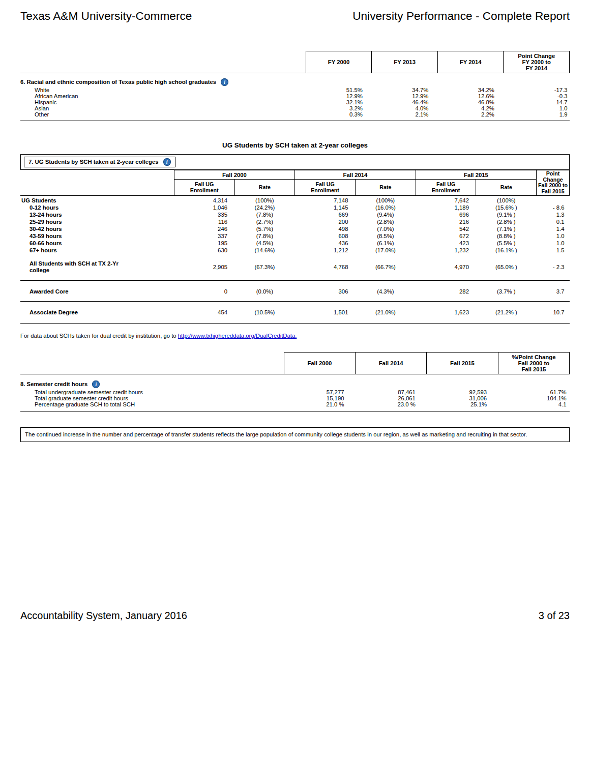Texas A&M University-Commerce
University Performance - Complete Report
| | FY 2000 | FY 2013 | FY 2014 | Point Change FY 2000 to FY 2014 |
| 6. Racial and ethnic composition of Texas public high school graduates i | | | | |
| White | 51.5% | 34.7% | 34.2% | -17.3 |
| African American | 12.9% | 12.9% | 12.6% | -0.3 |
| Hispanic | 32.1% | 46.4% | 46.8% | 14.7 |
| Asian | 3.2% | 4.0% | 4.2% | 1.0 |
| Other | 0.3% | 2.1% | 2.2% | 1.9 |
UG Students by SCH taken at 2-year colleges
7. UG Students by SCH taken at 2-year colleges i
| | Fall 2000 | Fall 2014 | Fall 2015 | Point Change Fall 2000 to Fall 2015 |
| | Fall UG Enrollment | Rate | Fall UG Enrollment | Rate | Fall UG Enrollment | Rate |
| UG Students | 4,314 | (100%) | 7,148 | (100%) | 7,642 | (100%) | |
| 0-12 hours | 1,046 | (24.2%) | 1,145 | (16.0%) | 1,189 | (15.6% ) | - 8.6 |
| 13-24 hours | 335 | (7.8%) | 669 | (9.4%) | 696 | (9.1% ) | 1.3 |
| 25-29 hours | 116 | (2.7%) | 200 | (2.8%) | 216 | (2.8% ) | 0.1 |
| 30-42 hours | 246 | (5.7%) | 498 | (7.0%) | 542 | (7.1% ) | 1.4 |
| 43-59 hours | 337 | (7.8%) | 608 | (8.5%) | 672 | (8.8% ) | 1.0 |
| 60-66 hours | 195 | (4.5%) | 436 | (6.1%) | 423 | (5.5% ) | 1.0 |
| 67+ hours | 630 | (14.6%) | 1,212 | (17.0%) | 1,232 | (16.1% ) | 1.5 |
| All Students with SCH at TX 2-Yr college | 2,905 | (67.3%) | 4,768 | (66.7%) | 4,970 | (65.0% ) | - 2.3 |
| Awarded Core | 0 | (0.0%) | 306 | (4.3%) | 282 | (3.7% ) | 3.7 |
| Associate Degree | 454 | (10.5%) | 1,501 | (21.0%) | 1,623 | (21.2% ) | 10.7 |
For data about SCHs taken for dual credit by institution, go to http://www.txhighereddata.org/DualCreditData.
| | Fall 2000 | Fall 2014 | Fall 2015 | %/Point Change Fall 2000 to Fall 2015 |
| 8. Semester credit hours i | | | | |
| Total undergraduate semester credit hours | 57,277 | 87,461 | 92,593 | 61.7% |
| Total graduate semester credit hours | 15,190 | 26,061 | 31,006 | 104.1% |
| Percentage graduate SCH to total SCH | 21.0 % | 23.0 % | 25.1% | 4.1 |
The continued increase in the number and percentage of transfer students reflects the large population of community college students in our region, as well as marketing and recruiting in that sector.
Accountability System, January 2016
3 of 23